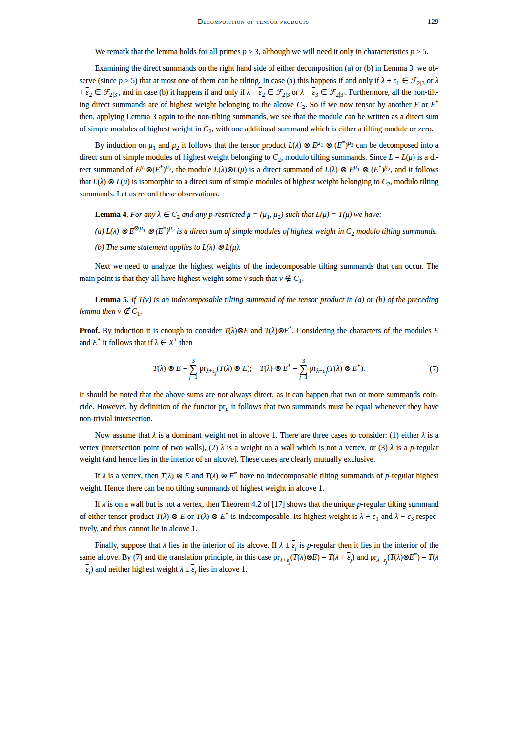Decomposition of tensor products 129
We remark that the lemma holds for all primes p ≥ 3, although we will need it only in characteristics p ≥ 5.
Examining the direct summands on the right hand side of either decomposition (a) or (b) in Lemma 3, we observe (since p ≥ 5) that at most one of them can be tilting. In case (a) this happens if and only if λ + ε1 ∈ ℱ2|3 or λ + ε2 ∈ ℱ2|3′, and in case (b) it happens if and only if λ − ε2 ∈ ℱ2|3 or λ − ε3 ∈ ℱ2|3′. Furthermore, all the non-tilting direct summands are of highest weight belonging to the alcove C2. So if we now tensor by another E or E* then, applying Lemma 3 again to the non-tilting summands, we see that the module can be written as a direct sum of simple modules of highest weight in C2, with one additional summand which is either a tilting module or zero.
By induction on μ1 and μ2 it follows that the tensor product L(λ) ⊗ Eμ1 ⊗ (E*)μ2 can be decomposed into a direct sum of simple modules of highest weight belonging to C2, modulo tilting summands. Since L = L(μ) is a direct summand of Eμ1⊗(E*)μ2, the module L(λ)⊗L(μ) is a direct summand of L(λ) ⊗ Eμ1 ⊗ (E*)μ2, and it follows that L(λ) ⊗ L(μ) is isomorphic to a direct sum of simple modules of highest weight belonging to C2, modulo tilting summands. Let us record these observations.
Lemma 4. For any λ ∈ C2 and any p-restricted μ = (μ1, μ2) such that L(μ) = T(μ) we have:
(a) L(λ) ⊗ E⊗μ1 ⊗ (E*)μ2 is a direct sum of simple modules of highest weight in C2 modulo tilting summands.
(b) The same statement applies to L(λ) ⊗ L(μ).
Next we need to analyze the highest weights of the indecomposable tilting summands that can occur. The main point is that they all have highest weight some ν such that ν ∉ C1.
Lemma 5. If T(ν) is an indecomposable tilting summand of the tensor product in (a) or (b) of the preceding lemma then ν ∉ C1.
Proof. By induction it is enough to consider T(λ)⊗E and T(λ)⊗E*. Considering the characters of the modules E and E* it follows that if λ ∈ X+ then
T(λ) ⊗ E = 3∑j=1 prλ+εj(T(λ) ⊗ E); T(λ) ⊗ E* = 3∑j=1 prλ−εj(T(λ) ⊗ E*). (7)
It should be noted that the above sums are not always direct, as it can happen that two or more summands coincide. However, by definition of the functor prμ it follows that two summands must be equal whenever they have non-trivial intersection.
Now assume that λ is a dominant weight not in alcove 1. There are three cases to consider: (1) either λ is a vertex (intersection point of two walls), (2) λ is a weight on a wall which is not a vertex, or (3) λ is a p-regular weight (and hence lies in the interior of an alcove). These cases are clearly mutually exclusive.
If λ is a vertex, then T(λ) ⊗ E and T(λ) ⊗ E* have no indecomposable tilting summands of p-regular highest weight. Hence there can be no tilting summands of highest weight in alcove 1.
If λ is on a wall but is not a vertex, then Theorem 4.2 of [17] shows that the unique p-regular tilting summand of either tensor product T(λ) ⊗ E or T(λ) ⊗ E* is indecomposable. Its highest weight is λ + ε1 and λ − ε3 respectively, and thus cannot lie in alcove 1.
Finally, suppose that λ lies in the interior of its alcove. If λ ± εj is p-regular then it lies in the interior of the same alcove. By (7) and the translation principle, in this case prλ+εj(T(λ)⊗E) = T(λ + εj) and prλ−εj(T(λ)⊗E*) = T(λ − εj) and neither highest weight λ ± εj lies in alcove 1.